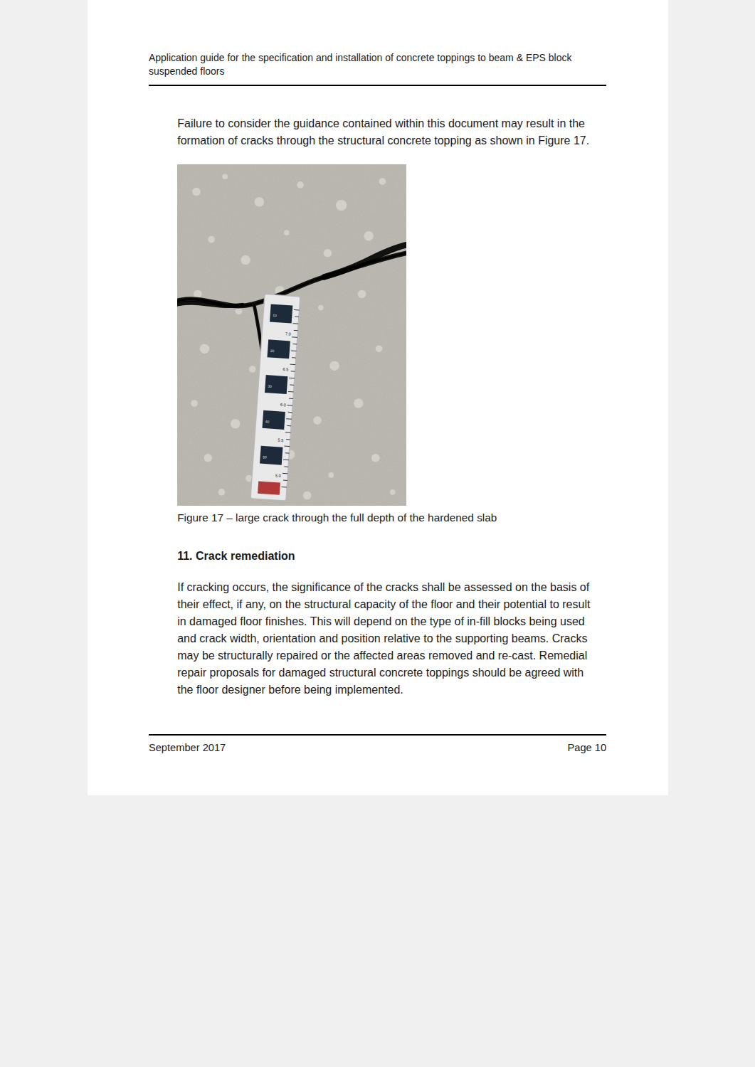Application guide for the specification and installation of concrete toppings to beam & EPS block suspended floors
Failure to consider the guidance contained within this document may result in the formation of cracks through the structural concrete topping as shown in Figure 17.
Figure 17 – large crack through the full depth of the hardened slab
11. Crack remediation
If cracking occurs, the significance of the cracks shall be assessed on the basis of their effect, if any, on the structural capacity of the floor and their potential to result in damaged floor finishes. This will depend on the type of in-fill blocks being used and crack width, orientation and position relative to the supporting beams. Cracks may be structurally repaired or the affected areas removed and re-cast. Remedial repair proposals for damaged structural concrete toppings should be agreed with the floor designer before being implemented.
September 2017 Page 10